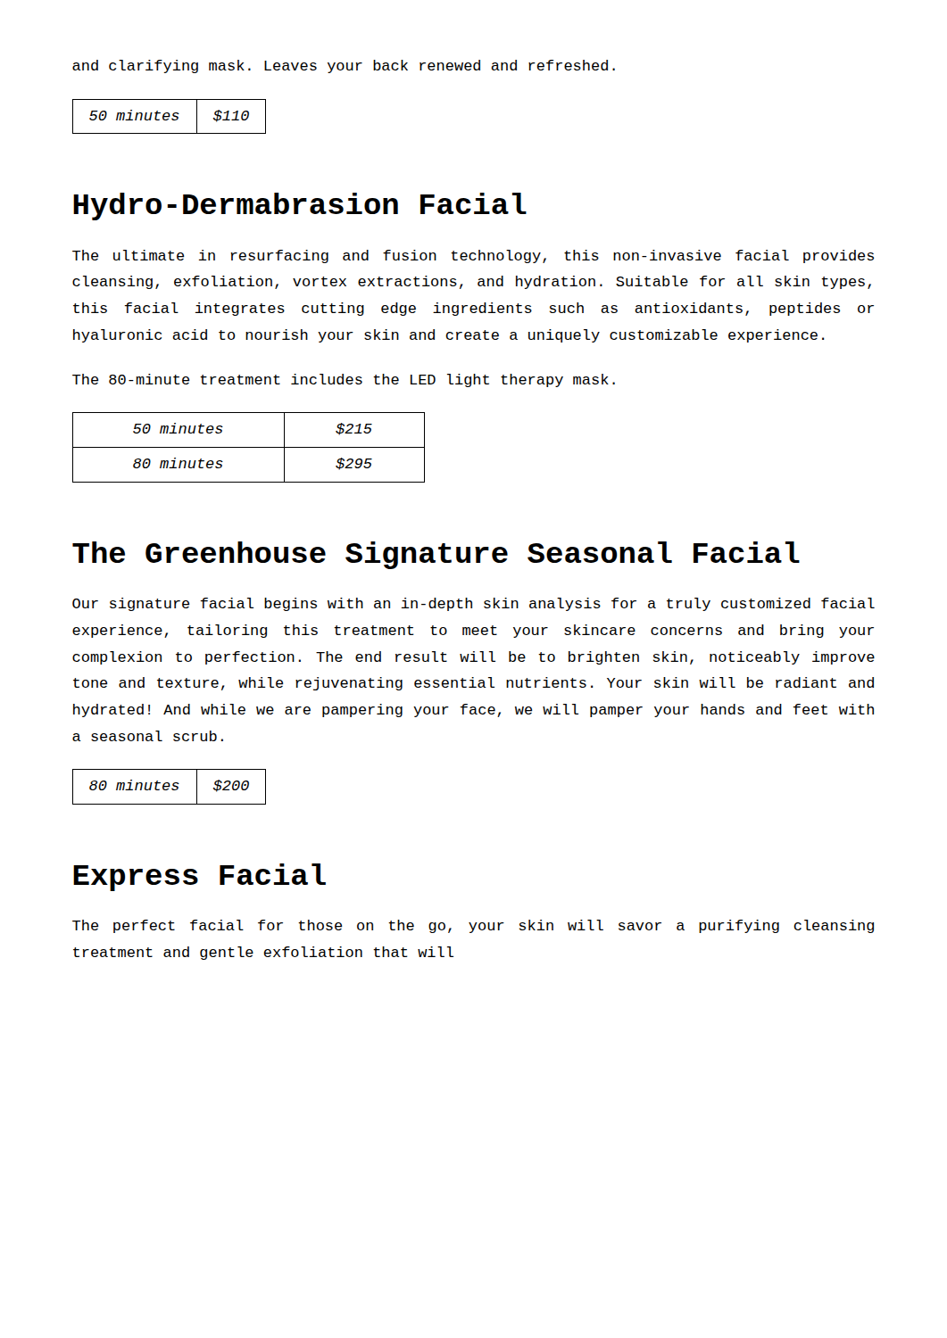and clarifying mask. Leaves your back renewed and refreshed.
| 50 minutes | $110 |
Hydro-Dermabrasion Facial
The ultimate in resurfacing and fusion technology, this non-invasive facial provides cleansing, exfoliation, vortex extractions, and hydration. Suitable for all skin types, this facial integrates cutting edge ingredients such as antioxidants, peptides or hyaluronic acid to nourish your skin and create a uniquely customizable experience.
The 80-minute treatment includes the LED light therapy mask.
| 50 minutes | $215 |
| 80 minutes | $295 |
The Greenhouse Signature Seasonal Facial
Our signature facial begins with an in-depth skin analysis for a truly customized facial experience, tailoring this treatment to meet your skincare concerns and bring your complexion to perfection. The end result will be to brighten skin, noticeably improve tone and texture, while rejuvenating essential nutrients. Your skin will be radiant and hydrated! And while we are pampering your face, we will pamper your hands and feet with a seasonal scrub.
| 80 minutes | $200 |
Express Facial
The perfect facial for those on the go, your skin will savor a purifying cleansing treatment and gentle exfoliation that will